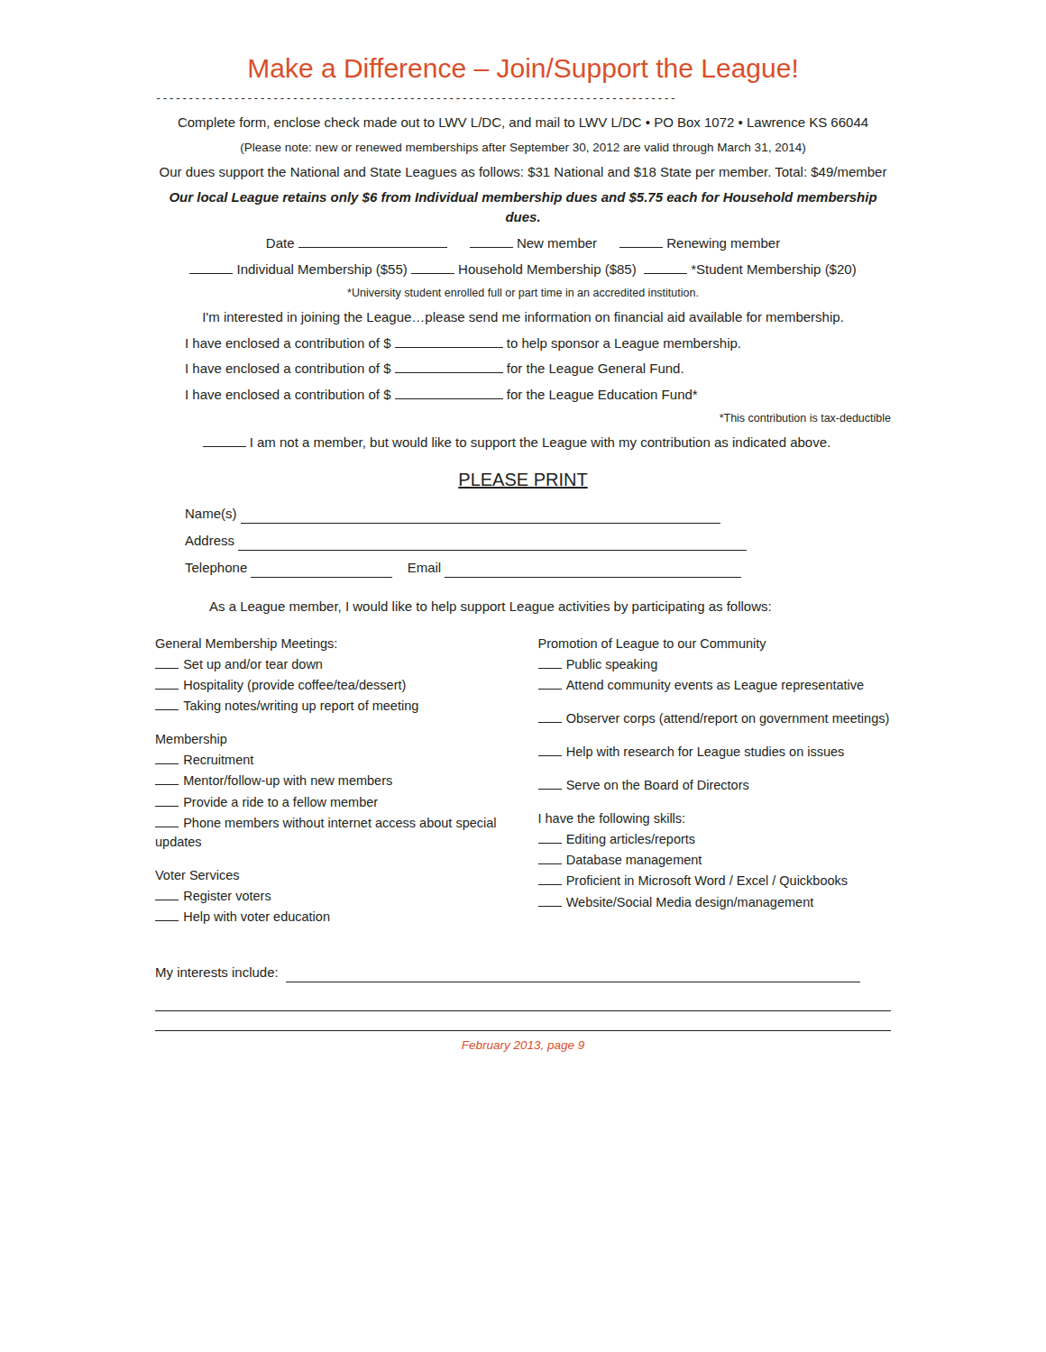Make a Difference – Join/Support the League!
--------------------------------------------------------------------------------
Complete form, enclose check made out to LWV L/DC, and mail to LWV L/DC • PO Box 1072 • Lawrence KS 66044
(Please note: new or renewed memberships after September 30, 2012 are valid through March 31, 2014)
Our dues support the National and State Leagues as follows: $31 National and $18 State per member. Total: $49/member
Our local League retains only $6 from Individual membership dues and $5.75 each for Household membership dues.
Date New member Renewing member
Individual Membership ($55) Household Membership ($85) *Student Membership ($20)
*University student enrolled full or part time in an accredited institution.
I'm interested in joining the League…please send me information on financial aid available for membership.
I have enclosed a contribution of $ to help sponsor a League membership.
I have enclosed a contribution of $ for the League General Fund.
I have enclosed a contribution of $ for the League Education Fund*
*This contribution is tax-deductible
I am not a member, but would like to support the League with my contribution as indicated above.
PLEASE PRINT
Name(s)
Address
Telephone Email
As a League member, I would like to help support League activities by participating as follows:
General Membership Meetings:
Set up and/or tear down
Hospitality (provide coffee/tea/dessert)
Taking notes/writing up report of meeting
Membership
Recruitment
Mentor/follow-up with new members
Provide a ride to a fellow member
Phone members without internet access about special updates
Voter Services
Register voters
Help with voter education
Promotion of League to our Community
Public speaking
Attend community events as League representative
Observer corps (attend/report on government meetings)
Help with research for League studies on issues
Serve on the Board of Directors
I have the following skills:
Editing articles/reports
Database management
Proficient in Microsoft Word / Excel / Quickbooks
Website/Social Media design/management
My interests include:
February 2013, page 9